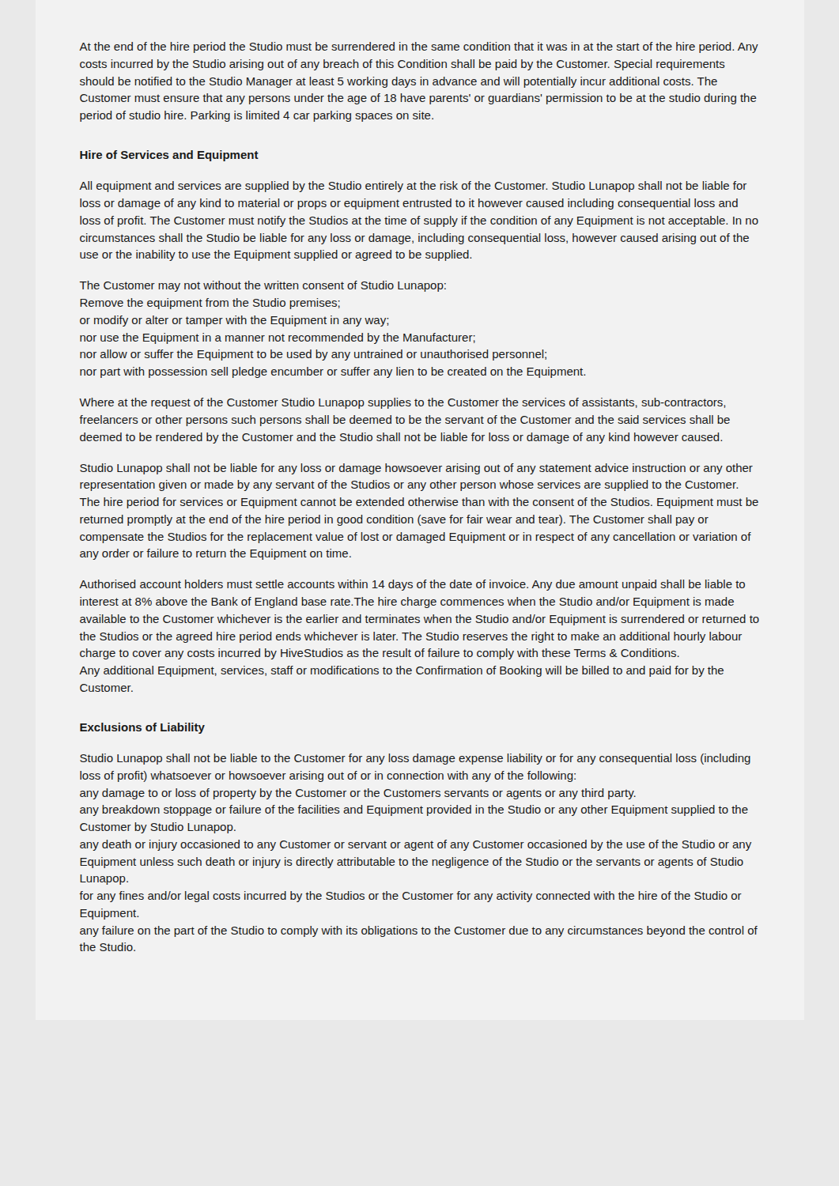At the end of the hire period the Studio must be surrendered in the same condition that it was in at the start of the hire period. Any costs incurred by the Studio arising out of any breach of this Condition shall be paid by the Customer. Special requirements should be notified to the Studio Manager at least 5 working days in advance and will potentially incur additional costs. The Customer must ensure that any persons under the age of 18 have parents' or guardians' permission to be at the studio during the period of studio hire. Parking is limited 4 car parking spaces on site.
Hire of Services and Equipment
All equipment and services are supplied by the Studio entirely at the risk of the Customer. Studio Lunapop shall not be liable for loss or damage of any kind to material or props or equipment entrusted to it however caused including consequential loss and loss of profit. The Customer must notify the Studios at the time of supply if the condition of any Equipment is not acceptable. In no circumstances shall the Studio be liable for any loss or damage, including consequential loss, however caused arising out of the use or the inability to use the Equipment supplied or agreed to be supplied.
The Customer may not without the written consent of Studio Lunapop: Remove the equipment from the Studio premises; or modify or alter or tamper with the Equipment in any way; nor use the Equipment in a manner not recommended by the Manufacturer; nor allow or suffer the Equipment to be used by any untrained or unauthorised personnel; nor part with possession sell pledge encumber or suffer any lien to be created on the Equipment.
Where at the request of the Customer Studio Lunapop supplies to the Customer the services of assistants, sub-contractors, freelancers or other persons such persons shall be deemed to be the servant of the Customer and the said services shall be deemed to be rendered by the Customer and the Studio shall not be liable for loss or damage of any kind however caused.
Studio Lunapop shall not be liable for any loss or damage howsoever arising out of any statement advice instruction or any other representation given or made by any servant of the Studios or any other person whose services are supplied to the Customer. The hire period for services or Equipment cannot be extended otherwise than with the consent of the Studios. Equipment must be returned promptly at the end of the hire period in good condition (save for fair wear and tear). The Customer shall pay or compensate the Studios for the replacement value of lost or damaged Equipment or in respect of any cancellation or variation of any order or failure to return the Equipment on time.
Authorised account holders must settle accounts within 14 days of the date of invoice. Any due amount unpaid shall be liable to interest at 8% above the Bank of England base rate.The hire charge commences when the Studio and/or Equipment is made available to the Customer whichever is the earlier and terminates when the Studio and/or Equipment is surrendered or returned to the Studios or the agreed hire period ends whichever is later. The Studio reserves the right to make an additional hourly labour charge to cover any costs incurred by HiveStudios as the result of failure to comply with these Terms & Conditions.
Any additional Equipment, services, staff or modifications to the Confirmation of Booking will be billed to and paid for by the Customer.
Exclusions of Liability
Studio Lunapop shall not be liable to the Customer for any loss damage expense liability or for any consequential loss (including loss of profit) whatsoever or howsoever arising out of or in connection with any of the following:
any damage to or loss of property by the Customer or the Customers servants or agents or any third party.
any breakdown stoppage or failure of the facilities and Equipment provided in the Studio or any other Equipment supplied to the Customer by Studio Lunapop.
any death or injury occasioned to any Customer or servant or agent of any Customer occasioned by the use of the Studio or any Equipment unless such death or injury is directly attributable to the negligence of the Studio or the servants or agents of Studio Lunapop.
for any fines and/or legal costs incurred by the Studios or the Customer for any activity connected with the hire of the Studio or Equipment.
any failure on the part of the Studio to comply with its obligations to the Customer due to any circumstances beyond the control of the Studio.